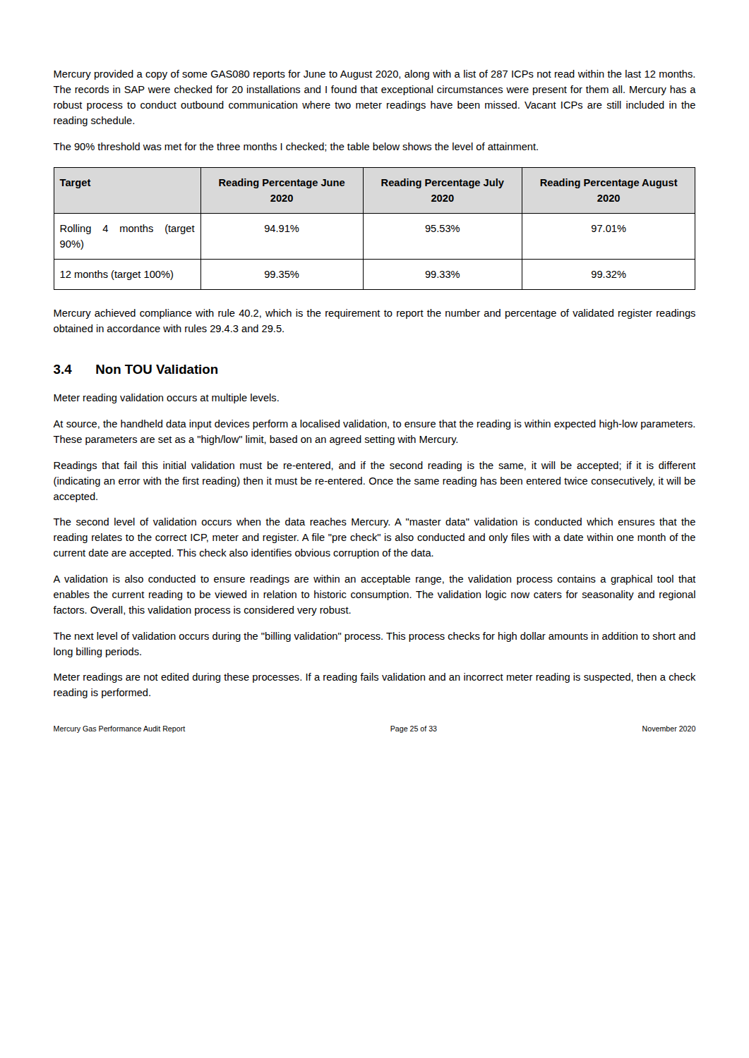Mercury provided a copy of some GAS080 reports for June to August 2020, along with a list of 287 ICPs not read within the last 12 months. The records in SAP were checked for 20 installations and I found that exceptional circumstances were present for them all. Mercury has a robust process to conduct outbound communication where two meter readings have been missed. Vacant ICPs are still included in the reading schedule.
The 90% threshold was met for the three months I checked; the table below shows the level of attainment.
| Target | Reading Percentage June 2020 | Reading Percentage July 2020 | Reading Percentage August 2020 |
| --- | --- | --- | --- |
| Rolling 4 months (target 90%) | 94.91% | 95.53% | 97.01% |
| 12 months (target 100%) | 99.35% | 99.33% | 99.32% |
Mercury achieved compliance with rule 40.2, which is the requirement to report the number and percentage of validated register readings obtained in accordance with rules 29.4.3 and 29.5.
3.4 Non TOU Validation
Meter reading validation occurs at multiple levels.
At source, the handheld data input devices perform a localised validation, to ensure that the reading is within expected high-low parameters. These parameters are set as a "high/low" limit, based on an agreed setting with Mercury.
Readings that fail this initial validation must be re-entered, and if the second reading is the same, it will be accepted; if it is different (indicating an error with the first reading) then it must be re-entered. Once the same reading has been entered twice consecutively, it will be accepted.
The second level of validation occurs when the data reaches Mercury. A "master data" validation is conducted which ensures that the reading relates to the correct ICP, meter and register. A file "pre check" is also conducted and only files with a date within one month of the current date are accepted. This check also identifies obvious corruption of the data.
A validation is also conducted to ensure readings are within an acceptable range, the validation process contains a graphical tool that enables the current reading to be viewed in relation to historic consumption. The validation logic now caters for seasonality and regional factors. Overall, this validation process is considered very robust.
The next level of validation occurs during the "billing validation" process. This process checks for high dollar amounts in addition to short and long billing periods.
Meter readings are not edited during these processes. If a reading fails validation and an incorrect meter reading is suspected, then a check reading is performed.
Mercury Gas Performance Audit Report Page 25 of 33 November 2020